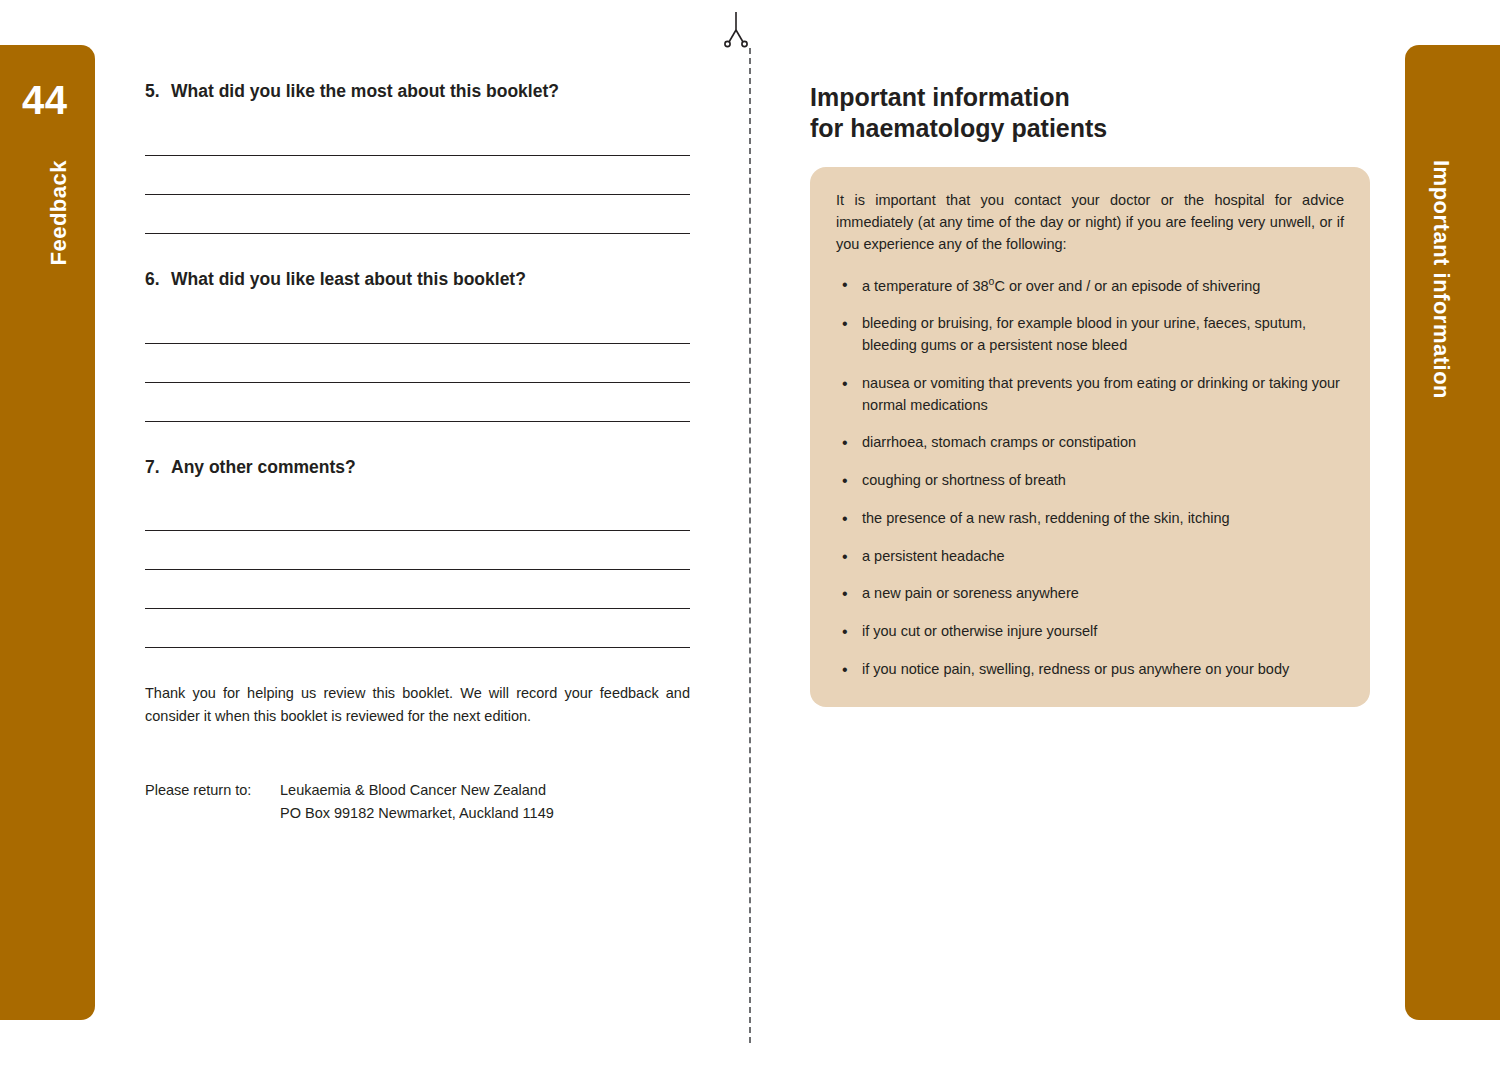44
Feedback
5. What did you like the most about this booklet?
6. What did you like least about this booklet?
7. Any other comments?
Thank you for helping us review this booklet. We will record your feedback and consider it when this booklet is reviewed for the next edition.
Please return to: Leukaemia & Blood Cancer New Zealand
PO Box 99182 Newmarket, Auckland 1149
Important information
Important information
for haematology patients
It is important that you contact your doctor or the hospital for advice immediately (at any time of the day or night) if you are feeling very unwell, or if you experience any of the following:
a temperature of 38oC or over and / or an episode of shivering
bleeding or bruising, for example blood in your urine, faeces, sputum, bleeding gums or a persistent nose bleed
nausea or vomiting that prevents you from eating or drinking or taking your normal medications
diarrhoea, stomach cramps or constipation
coughing or shortness of breath
the presence of a new rash, reddening of the skin, itching
a persistent headache
a new pain or soreness anywhere
if you cut or otherwise injure yourself
if you notice pain, swelling, redness or pus anywhere on your body